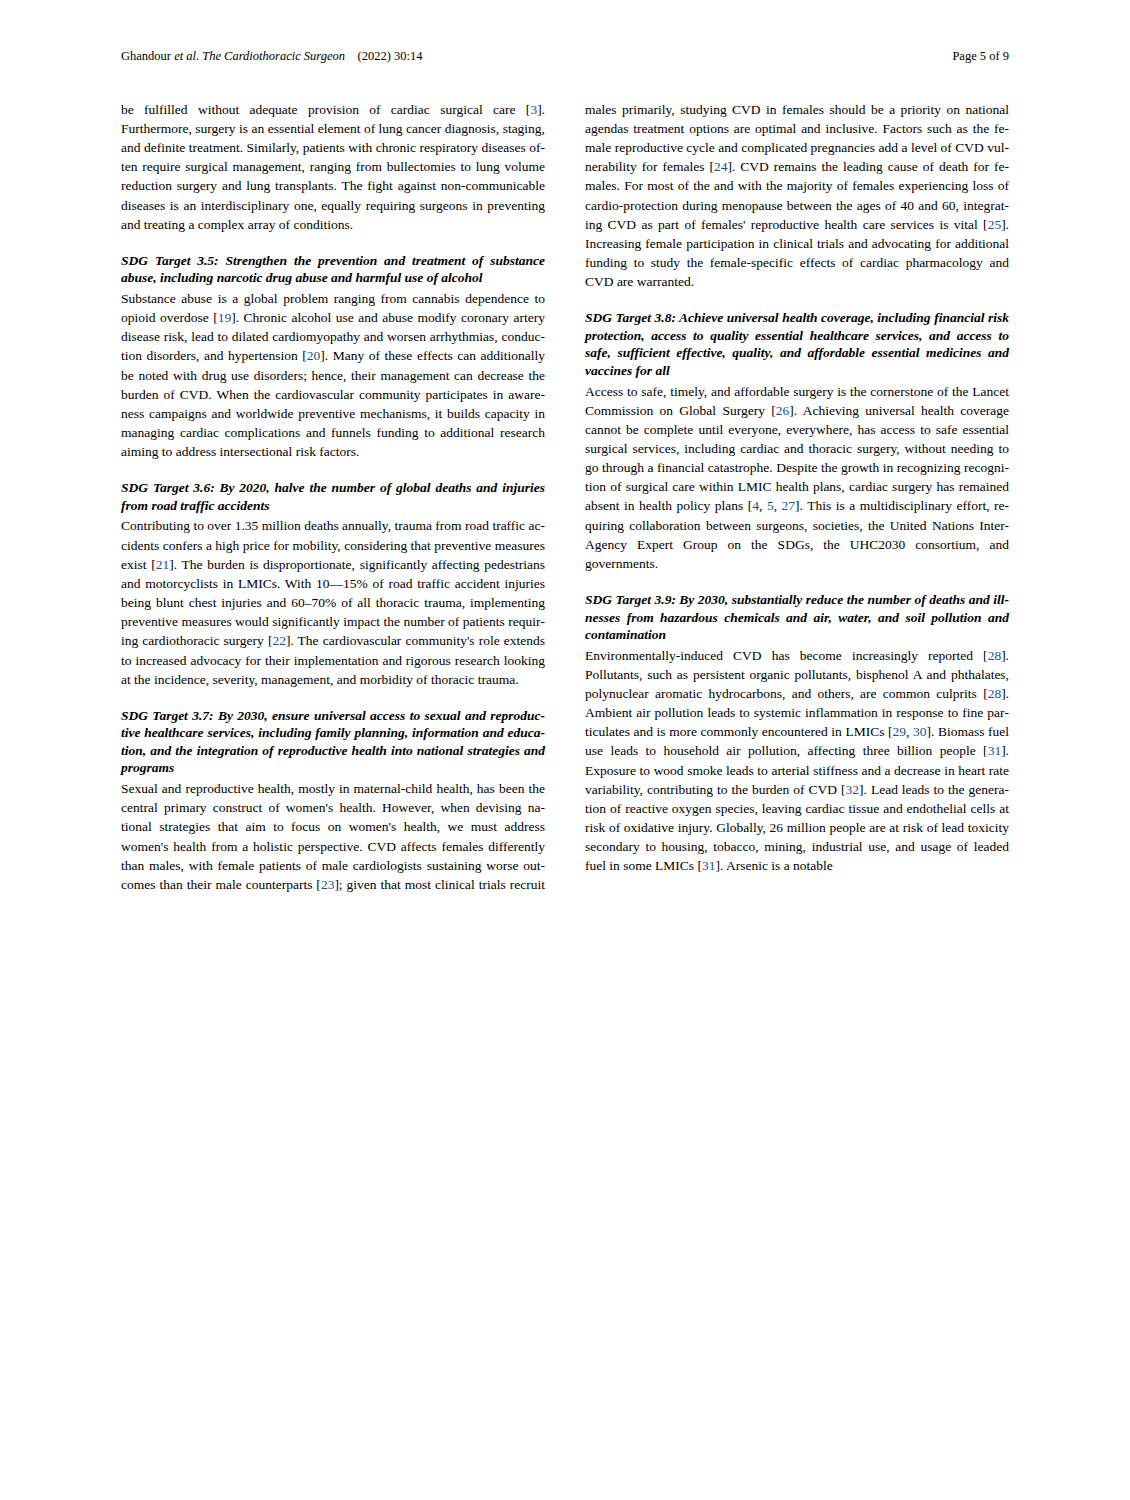Ghandour et al. The Cardiothoracic Surgeon (2022) 30:14
Page 5 of 9
be fulfilled without adequate provision of cardiac surgical care [3]. Furthermore, surgery is an essential element of lung cancer diagnosis, staging, and definite treatment. Similarly, patients with chronic respiratory diseases often require surgical management, ranging from bullectomies to lung volume reduction surgery and lung transplants. The fight against non-communicable diseases is an interdisciplinary one, equally requiring surgeons in preventing and treating a complex array of conditions.
SDG Target 3.5: Strengthen the prevention and treatment of substance abuse, including narcotic drug abuse and harmful use of alcohol
Substance abuse is a global problem ranging from cannabis dependence to opioid overdose [19]. Chronic alcohol use and abuse modify coronary artery disease risk, lead to dilated cardiomyopathy and worsen arrhythmias, conduction disorders, and hypertension [20]. Many of these effects can additionally be noted with drug use disorders; hence, their management can decrease the burden of CVD. When the cardiovascular community participates in awareness campaigns and worldwide preventive mechanisms, it builds capacity in managing cardiac complications and funnels funding to additional research aiming to address intersectional risk factors.
SDG Target 3.6: By 2020, halve the number of global deaths and injuries from road traffic accidents
Contributing to over 1.35 million deaths annually, trauma from road traffic accidents confers a high price for mobility, considering that preventive measures exist [21]. The burden is disproportionate, significantly affecting pedestrians and motorcyclists in LMICs. With 10––15% of road traffic accident injuries being blunt chest injuries and 60–70% of all thoracic trauma, implementing preventive measures would significantly impact the number of patients requiring cardiothoracic surgery [22]. The cardiovascular community's role extends to increased advocacy for their implementation and rigorous research looking at the incidence, severity, management, and morbidity of thoracic trauma.
SDG Target 3.7: By 2030, ensure universal access to sexual and reproductive healthcare services, including family planning, information and education, and the integration of reproductive health into national strategies and programs
Sexual and reproductive health, mostly in maternal-child health, has been the central primary construct of women's health. However, when devising national strategies that aim to focus on women's health, we must address women's health from a holistic perspective. CVD affects females differently than males, with female patients of male cardiologists sustaining worse outcomes than their male counterparts [23]; given that most clinical trials recruit males primarily, studying CVD in females should be a priority on national agendas treatment options are optimal and inclusive. Factors such as the female reproductive cycle and complicated pregnancies add a level of CVD vulnerability for females [24]. CVD remains the leading cause of death for females. For most of the and with the majority of females experiencing loss of cardio-protection during menopause between the ages of 40 and 60, integrating CVD as part of females' reproductive health care services is vital [25]. Increasing female participation in clinical trials and advocating for additional funding to study the female-specific effects of cardiac pharmacology and CVD are warranted.
SDG Target 3.8: Achieve universal health coverage, including financial risk protection, access to quality essential healthcare services, and access to safe, sufficient effective, quality, and affordable essential medicines and vaccines for all
Access to safe, timely, and affordable surgery is the cornerstone of the Lancet Commission on Global Surgery [26]. Achieving universal health coverage cannot be complete until everyone, everywhere, has access to safe essential surgical services, including cardiac and thoracic surgery, without needing to go through a financial catastrophe. Despite the growth in recognizing recognition of surgical care within LMIC health plans, cardiac surgery has remained absent in health policy plans [4, 5, 27]. This is a multidisciplinary effort, requiring collaboration between surgeons, societies, the United Nations Inter-Agency Expert Group on the SDGs, the UHC2030 consortium, and governments.
SDG Target 3.9: By 2030, substantially reduce the number of deaths and illnesses from hazardous chemicals and air, water, and soil pollution and contamination
Environmentally-induced CVD has become increasingly reported [28]. Pollutants, such as persistent organic pollutants, bisphenol A and phthalates, polynuclear aromatic hydrocarbons, and others, are common culprits [28]. Ambient air pollution leads to systemic inflammation in response to fine particulates and is more commonly encountered in LMICs [29, 30]. Biomass fuel use leads to household air pollution, affecting three billion people [31]. Exposure to wood smoke leads to arterial stiffness and a decrease in heart rate variability, contributing to the burden of CVD [32]. Lead leads to the generation of reactive oxygen species, leaving cardiac tissue and endothelial cells at risk of oxidative injury. Globally, 26 million people are at risk of lead toxicity secondary to housing, tobacco, mining, industrial use, and usage of leaded fuel in some LMICs [31]. Arsenic is a notable